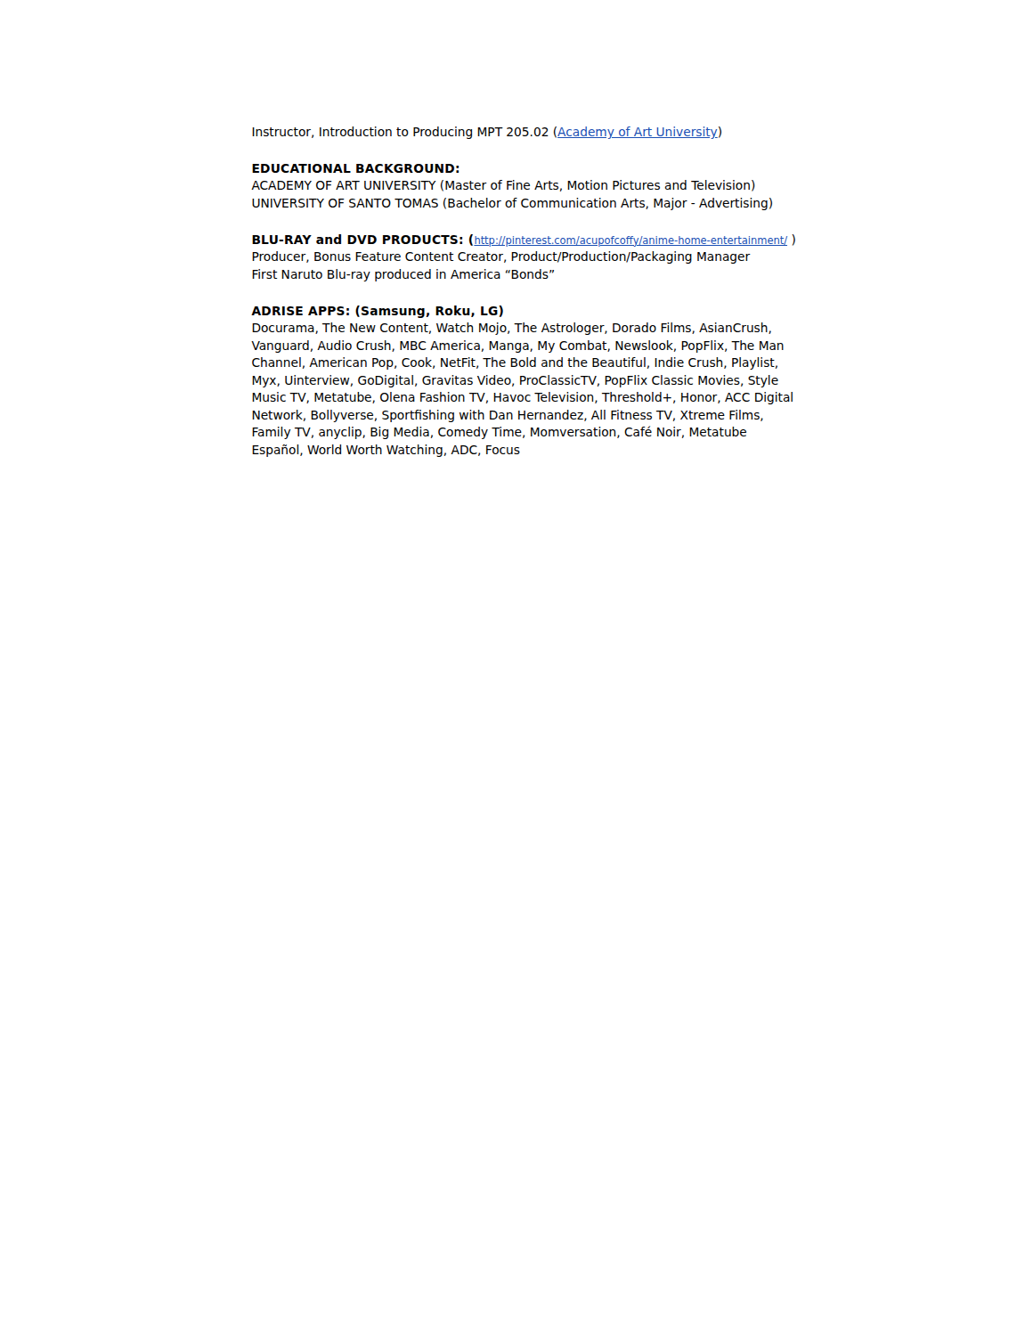Instructor, Introduction to Producing MPT 205.02 (Academy of Art University)
EDUCATIONAL BACKGROUND:
ACADEMY OF ART UNIVERSITY (Master of Fine Arts, Motion Pictures and Television)
UNIVERSITY OF SANTO TOMAS (Bachelor of Communication Arts, Major - Advertising)
BLU-RAY and DVD PRODUCTS: (http://pinterest.com/acupofcoffy/anime-home-entertainment/ )
Producer, Bonus Feature Content Creator, Product/Production/Packaging Manager
First Naruto Blu-ray produced in America “Bonds”
ADRISE APPS: (Samsung, Roku, LG)
Docurama, The New Content, Watch Mojo, The Astrologer, Dorado Films, AsianCrush, Vanguard, Audio Crush, MBC America, Manga, My Combat, Newslook, PopFlix, The Man Channel, American Pop, Cook, NetFit, The Bold and the Beautiful, Indie Crush, Playlist, Myx, Uinterview, GoDigital, Gravitas Video, ProClassicTV, PopFlix Classic Movies, Style Music TV, Metatube, Olena Fashion TV, Havoc Television, Threshold+, Honor, ACC Digital Network, Bollyverse, Sportfishing with Dan Hernandez, All Fitness TV, Xtreme Films, Family TV, anyclip, Big Media, Comedy Time, Momversation, Café Noir, Metatube Español, World Worth Watching, ADC, Focus